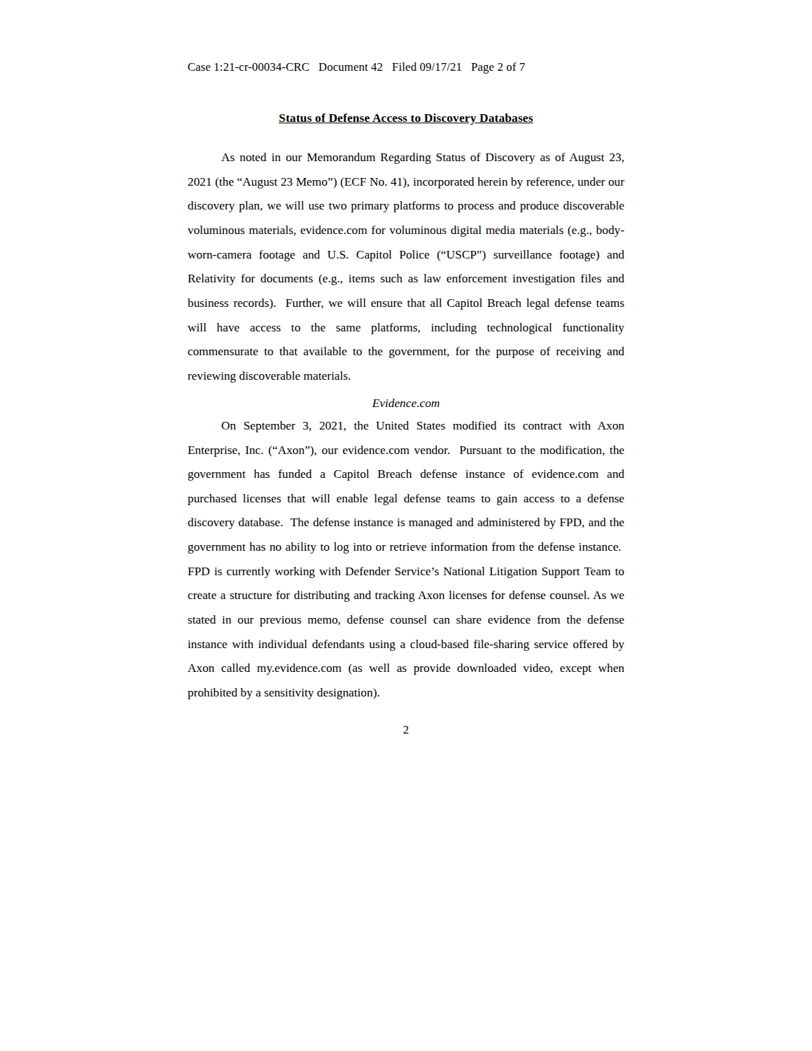Case 1:21-cr-00034-CRC Document 42 Filed 09/17/21 Page 2 of 7
Status of Defense Access to Discovery Databases
As noted in our Memorandum Regarding Status of Discovery as of August 23, 2021 (the “August 23 Memo”) (ECF No. 41), incorporated herein by reference, under our discovery plan, we will use two primary platforms to process and produce discoverable voluminous materials, evidence.com for voluminous digital media materials (e.g., body-worn-camera footage and U.S. Capitol Police (“USCP”) surveillance footage) and Relativity for documents (e.g., items such as law enforcement investigation files and business records). Further, we will ensure that all Capitol Breach legal defense teams will have access to the same platforms, including technological functionality commensurate to that available to the government, for the purpose of receiving and reviewing discoverable materials.
Evidence.com
On September 3, 2021, the United States modified its contract with Axon Enterprise, Inc. (“Axon”), our evidence.com vendor. Pursuant to the modification, the government has funded a Capitol Breach defense instance of evidence.com and purchased licenses that will enable legal defense teams to gain access to a defense discovery database. The defense instance is managed and administered by FPD, and the government has no ability to log into or retrieve information from the defense instance. FPD is currently working with Defender Service’s National Litigation Support Team to create a structure for distributing and tracking Axon licenses for defense counsel. As we stated in our previous memo, defense counsel can share evidence from the defense instance with individual defendants using a cloud-based file-sharing service offered by Axon called my.evidence.com (as well as provide downloaded video, except when prohibited by a sensitivity designation).
2